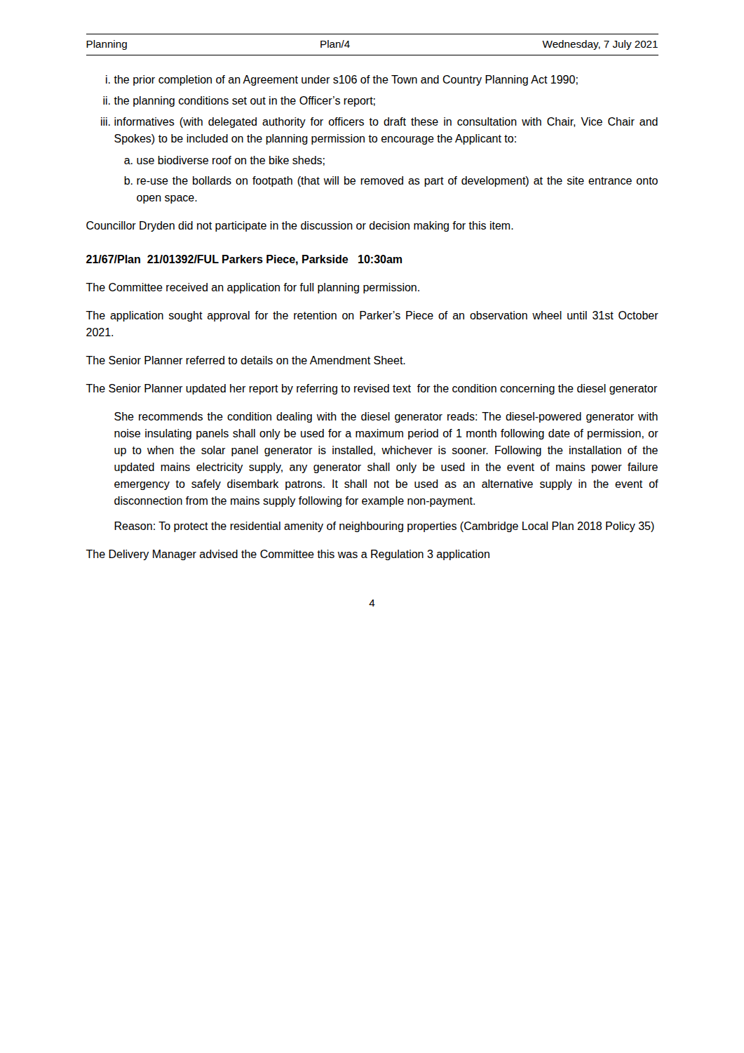Planning Plan/4 Wednesday, 7 July 2021
the prior completion of an Agreement under s106 of the Town and Country Planning Act 1990;
the planning conditions set out in the Officer’s report;
informatives (with delegated authority for officers to draft these in consultation with Chair, Vice Chair and Spokes) to be included on the planning permission to encourage the Applicant to:
use biodiverse roof on the bike sheds;
re-use the bollards on footpath (that will be removed as part of development) at the site entrance onto open space.
Councillor Dryden did not participate in the discussion or decision making for this item.
21/67/Plan 21/01392/FUL Parkers Piece, Parkside 10:30am
The Committee received an application for full planning permission.
The application sought approval for the retention on Parker’s Piece of an observation wheel until 31st October 2021.
The Senior Planner referred to details on the Amendment Sheet.
The Senior Planner updated her report by referring to revised text for the condition concerning the diesel generator
She recommends the condition dealing with the diesel generator reads: The diesel-powered generator with noise insulating panels shall only be used for a maximum period of 1 month following date of permission, or up to when the solar panel generator is installed, whichever is sooner. Following the installation of the updated mains electricity supply, any generator shall only be used in the event of mains power failure emergency to safely disembark patrons. It shall not be used as an alternative supply in the event of disconnection from the mains supply following for example non-payment.
Reason: To protect the residential amenity of neighbouring properties (Cambridge Local Plan 2018 Policy 35)
The Delivery Manager advised the Committee this was a Regulation 3 application
4